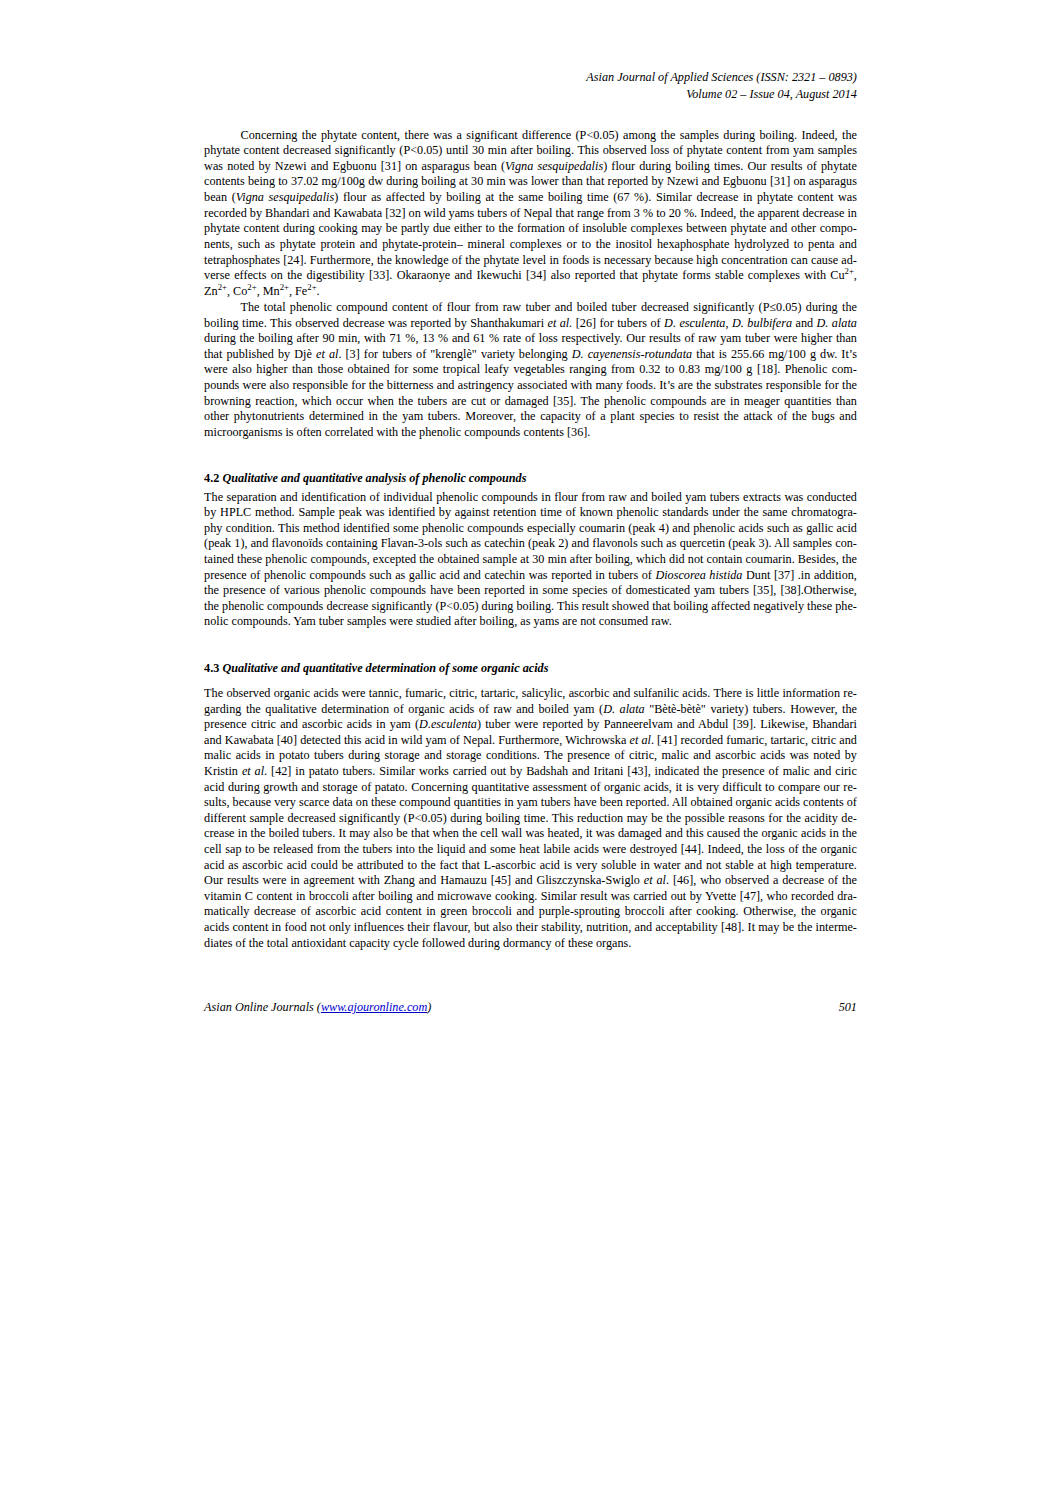Asian Journal of Applied Sciences (ISSN: 2321 – 0893)
Volume 02 – Issue 04, August 2014
Concerning the phytate content, there was a significant difference (P<0.05) among the samples during boiling. Indeed, the phytate content decreased significantly (P<0.05) until 30 min after boiling. This observed loss of phytate content from yam samples was noted by Nzewi and Egbuonu [31] on asparagus bean (Vigna sesquipedalis) flour during boiling times. Our results of phytate contents being to 37.02 mg/100g dw during boiling at 30 min was lower than that reported by Nzewi and Egbuonu [31] on asparagus bean (Vigna sesquipedalis) flour as affected by boiling at the same boiling time (67 %). Similar decrease in phytate content was recorded by Bhandari and Kawabata [32] on wild yams tubers of Nepal that range from 3 % to 20 %. Indeed, the apparent decrease in phytate content during cooking may be partly due either to the formation of insoluble complexes between phytate and other components, such as phytate protein and phytate-protein– mineral complexes or to the inositol hexaphosphate hydrolyzed to penta and tetraphosphates [24]. Furthermore, the knowledge of the phytate level in foods is necessary because high concentration can cause adverse effects on the digestibility [33]. Okaraonye and Ikewuchi [34] also reported that phytate forms stable complexes with Cu2+, Zn2+, Co2+, Mn2+, Fe2+.
The total phenolic compound content of flour from raw tuber and boiled tuber decreased significantly (P≤0.05) during the boiling time. This observed decrease was reported by Shanthakumari et al. [26] for tubers of D. esculenta, D. bulbifera and D. alata during the boiling after 90 min, with 71 %, 13 % and 61 % rate of loss respectively. Our results of raw yam tuber were higher than that published by Djè et al. [3] for tubers of "krenglè" variety belonging D. cayenensis-rotundata that is 255.66 mg/100 g dw. It’s were also higher than those obtained for some tropical leafy vegetables ranging from 0.32 to 0.83 mg/100 g [18]. Phenolic compounds were also responsible for the bitterness and astringency associated with many foods. It’s are the substrates responsible for the browning reaction, which occur when the tubers are cut or damaged [35]. The phenolic compounds are in meager quantities than other phytonutrients determined in the yam tubers. Moreover, the capacity of a plant species to resist the attack of the bugs and microorganisms is often correlated with the phenolic compounds contents [36].
4.2 Qualitative and quantitative analysis of phenolic compounds
The separation and identification of individual phenolic compounds in flour from raw and boiled yam tubers extracts was conducted by HPLC method. Sample peak was identified by against retention time of known phenolic standards under the same chromatography condition. This method identified some phenolic compounds especially coumarin (peak 4) and phenolic acids such as gallic acid (peak 1), and flavonoïds containing Flavan-3-ols such as catechin (peak 2) and flavonols such as quercetin (peak 3). All samples contained these phenolic compounds, excepted the obtained sample at 30 min after boiling, which did not contain coumarin. Besides, the presence of phenolic compounds such as gallic acid and catechin was reported in tubers of Dioscorea histida Dunt [37] .in addition, the presence of various phenolic compounds have been reported in some species of domesticated yam tubers [35], [38].Otherwise, the phenolic compounds decrease significantly (P<0.05) during boiling. This result showed that boiling affected negatively these phenolic compounds. Yam tuber samples were studied after boiling, as yams are not consumed raw.
4.3 Qualitative and quantitative determination of some organic acids
The observed organic acids were tannic, fumaric, citric, tartaric, salicylic, ascorbic and sulfanilic acids. There is little information regarding the qualitative determination of organic acids of raw and boiled yam (D. alata "Bètè-bètè" variety) tubers. However, the presence citric and ascorbic acids in yam (D.esculenta) tuber were reported by Panneerelvam and Abdul [39]. Likewise, Bhandari and Kawabata [40] detected this acid in wild yam of Nepal. Furthermore, Wichrowska et al. [41] recorded fumaric, tartaric, citric and malic acids in potato tubers during storage and storage conditions. The presence of citric, malic and ascorbic acids was noted by Kristin et al. [42] in patato tubers. Similar works carried out by Badshah and Iritani [43], indicated the presence of malic and ciric acid during growth and storage of patato. Concerning quantitative assessment of organic acids, it is very difficult to compare our results, because very scarce data on these compound quantities in yam tubers have been reported. All obtained organic acids contents of different sample decreased significantly (P<0.05) during boiling time. This reduction may be the possible reasons for the acidity decrease in the boiled tubers. It may also be that when the cell wall was heated, it was damaged and this caused the organic acids in the cell sap to be released from the tubers into the liquid and some heat labile acids were destroyed [44]. Indeed, the loss of the organic acid as ascorbic acid could be attributed to the fact that L-ascorbic acid is very soluble in water and not stable at high temperature. Our results were in agreement with Zhang and Hamauzu [45] and Gliszczynska-Swiglo et al. [46], who observed a decrease of the vitamin C content in broccoli after boiling and microwave cooking. Similar result was carried out by Yvette [47], who recorded dramatically decrease of ascorbic acid content in green broccoli and purple-sprouting broccoli after cooking. Otherwise, the organic acids content in food not only influences their flavour, but also their stability, nutrition, and acceptability [48]. It may be the intermediates of the total antioxidant capacity cycle followed during dormancy of these organs.
Asian Online Journals (www.ajouronline.com) 501